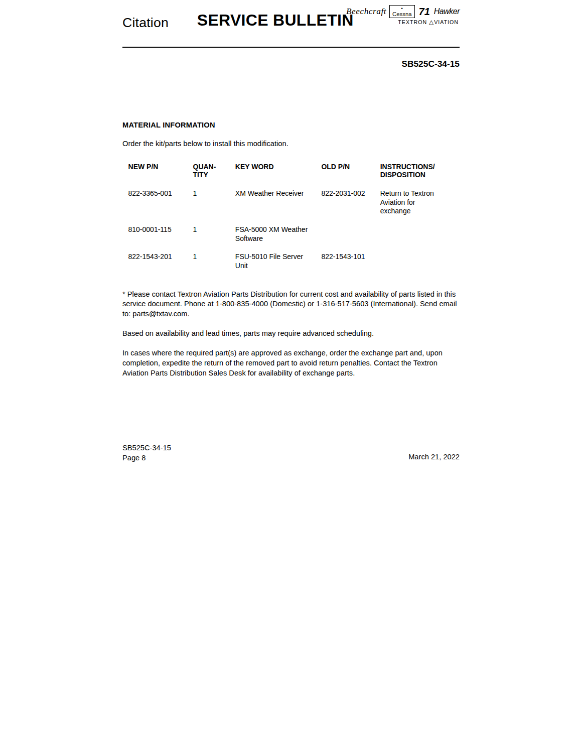Citation
SERVICE BULLETIN
Beechcraft •Cessna 71 Hawker
TEXTRON △VIATION
SB525C-34-15
MATERIAL INFORMATION
Order the kit/parts below to install this modification.
| NEW P/N | QUAN- TITY | KEY WORD | OLD P/N | INSTRUCTIONS/ DISPOSITION |
| --- | --- | --- | --- | --- |
| 822-3365-001 | 1 | XM Weather Receiver | 822-2031-002 | Return to Textron Aviation for exchange |
| 810-0001-115 | 1 | FSA-5000 XM Weather Software | | |
| 822-1543-201 | 1 | FSU-5010 File Server Unit | 822-1543-101 | |
* Please contact Textron Aviation Parts Distribution for current cost and availability of parts listed in this service document. Phone at 1-800-835-4000 (Domestic) or 1-316-517-5603 (International). Send email to: parts@txtav.com.
Based on availability and lead times, parts may require advanced scheduling.
In cases where the required part(s) are approved as exchange, order the exchange part and, upon completion, expedite the return of the removed part to avoid return penalties. Contact the Textron Aviation Parts Distribution Sales Desk for availability of exchange parts.
SB525C-34-15
Page 8
March 21, 2022